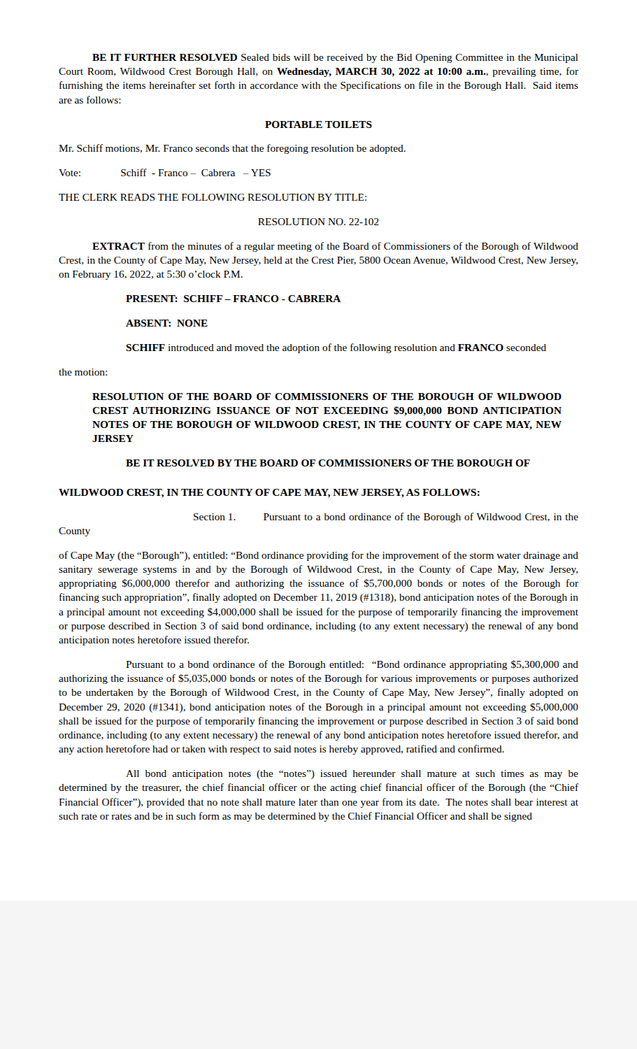BE IT FURTHER RESOLVED Sealed bids will be received by the Bid Opening Committee in the Municipal Court Room, Wildwood Crest Borough Hall, on Wednesday, MARCH 30, 2022 at 10:00 a.m., prevailing time, for furnishing the items hereinafter set forth in accordance with the Specifications on file in the Borough Hall. Said items are as follows:
PORTABLE TOILETS
Mr. Schiff motions, Mr. Franco seconds that the foregoing resolution be adopted.
Vote: Schiff - Franco – Cabrera – YES
THE CLERK READS THE FOLLOWING RESOLUTION BY TITLE:
RESOLUTION NO. 22-102
EXTRACT from the minutes of a regular meeting of the Board of Commissioners of the Borough of Wildwood Crest, in the County of Cape May, New Jersey, held at the Crest Pier, 5800 Ocean Avenue, Wildwood Crest, New Jersey, on February 16, 2022, at 5:30 o’clock P.M.
PRESENT: SCHIFF – FRANCO - CABRERA
ABSENT: NONE
SCHIFF introduced and moved the adoption of the following resolution and FRANCO seconded
the motion:
RESOLUTION OF THE BOARD OF COMMISSIONERS OF THE BOROUGH OF WILDWOOD CREST AUTHORIZING ISSUANCE OF NOT EXCEEDING $9,000,000 BOND ANTICIPATION NOTES OF THE BOROUGH OF WILDWOOD CREST, IN THE COUNTY OF CAPE MAY, NEW JERSEY
BE IT RESOLVED BY THE BOARD OF COMMISSIONERS OF THE BOROUGH OF
WILDWOOD CREST, IN THE COUNTY OF CAPE MAY, NEW JERSEY, AS FOLLOWS:
Section 1. Pursuant to a bond ordinance of the Borough of Wildwood Crest, in the County
of Cape May (the “Borough”), entitled: “Bond ordinance providing for the improvement of the storm water drainage and sanitary sewerage systems in and by the Borough of Wildwood Crest, in the County of Cape May, New Jersey, appropriating $6,000,000 therefor and authorizing the issuance of $5,700,000 bonds or notes of the Borough for financing such appropriation”, finally adopted on December 11, 2019 (#1318), bond anticipation notes of the Borough in a principal amount not exceeding $4,000,000 shall be issued for the purpose of temporarily financing the improvement or purpose described in Section 3 of said bond ordinance, including (to any extent necessary) the renewal of any bond anticipation notes heretofore issued therefor.
Pursuant to a bond ordinance of the Borough entitled: “Bond ordinance appropriating $5,300,000 and authorizing the issuance of $5,035,000 bonds or notes of the Borough for various improvements or purposes authorized to be undertaken by the Borough of Wildwood Crest, in the County of Cape May, New Jersey”, finally adopted on December 29, 2020 (#1341), bond anticipation notes of the Borough in a principal amount not exceeding $5,000,000 shall be issued for the purpose of temporarily financing the improvement or purpose described in Section 3 of said bond ordinance, including (to any extent necessary) the renewal of any bond anticipation notes heretofore issued therefor, and any action heretofore had or taken with respect to said notes is hereby approved, ratified and confirmed.
All bond anticipation notes (the “notes”) issued hereunder shall mature at such times as may be determined by the treasurer, the chief financial officer or the acting chief financial officer of the Borough (the “Chief Financial Officer”), provided that no note shall mature later than one year from its date. The notes shall bear interest at such rate or rates and be in such form as may be determined by the Chief Financial Officer and shall be signed